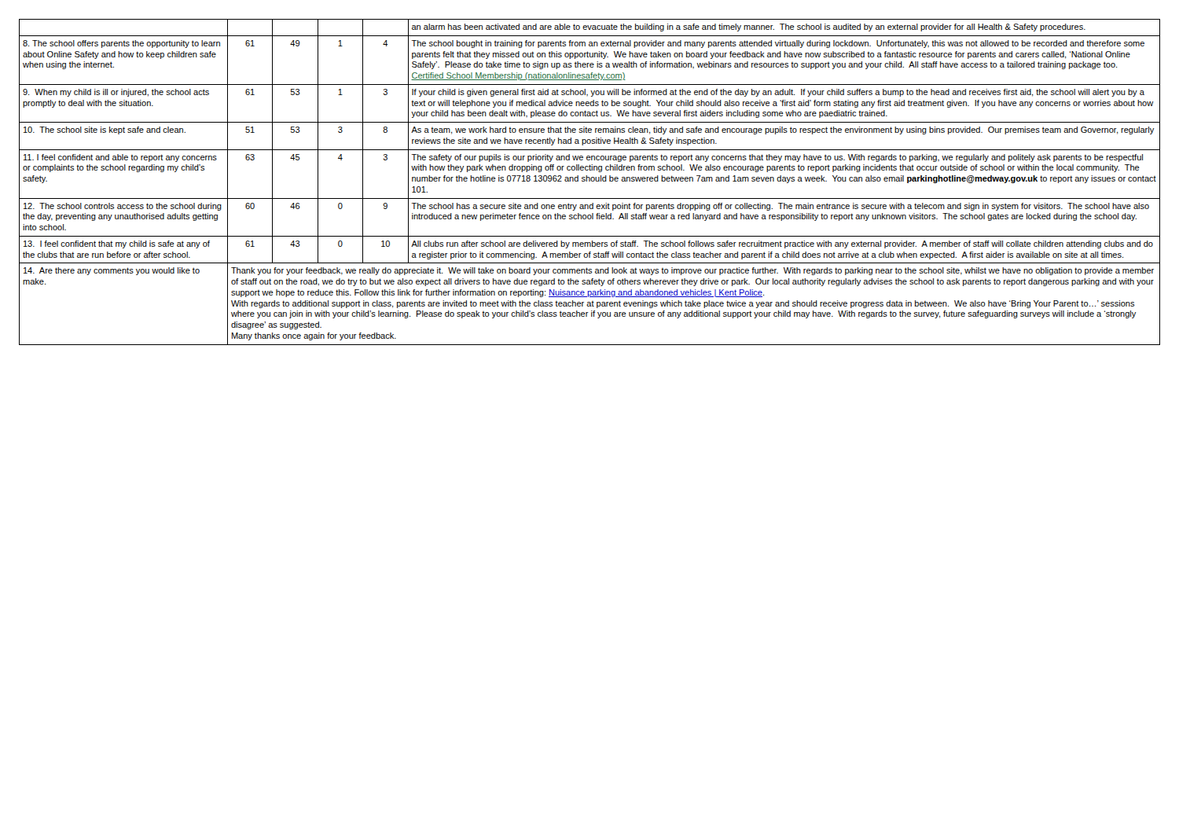| | | | | | an alarm has been activated and are able to evacuate the building in a safe and timely manner. The school is audited by an external provider for all Health & Safety procedures. |
| 8. The school offers parents the opportunity to learn about Online Safety and how to keep children safe when using the internet. | 61 | 49 | 1 | 4 | The school bought in training for parents from an external provider and many parents attended virtually during lockdown. Unfortunately, this was not allowed to be recorded and therefore some parents felt that they missed out on this opportunity. We have taken on board your feedback and have now subscribed to a fantastic resource for parents and carers called, ‘National Online Safely’. Please do take time to sign up as there is a wealth of information, webinars and resources to support you and your child. All staff have access to a tailored training package too. Certified School Membership (nationalonlinesafety.com) |
| 9. When my child is ill or injured, the school acts promptly to deal with the situation. | 61 | 53 | 1 | 3 | If your child is given general first aid at school, you will be informed at the end of the day by an adult. If your child suffers a bump to the head and receives first aid, the school will alert you by a text or will telephone you if medical advice needs to be sought. Your child should also receive a ‘first aid’ form stating any first aid treatment given. If you have any concerns or worries about how your child has been dealt with, please do contact us. We have several first aiders including some who are paediatric trained. |
| 10. The school site is kept safe and clean. | 51 | 53 | 3 | 8 | As a team, we work hard to ensure that the site remains clean, tidy and safe and encourage pupils to respect the environment by using bins provided. Our premises team and Governor, regularly reviews the site and we have recently had a positive Health & Safety inspection. |
| 11. I feel confident and able to report any concerns or complaints to the school regarding my child’s safety. | 63 | 45 | 4 | 3 | The safety of our pupils is our priority and we encourage parents to report any concerns that they may have to us. With regards to parking, we regularly and politely ask parents to be respectful with how they park when dropping off or collecting children from school. We also encourage parents to report parking incidents that occur outside of school or within the local community. The number for the hotline is 07718 130962 and should be answered between 7am and 1am seven days a week. You can also email parkinghotline@medway.gov.uk to report any issues or contact 101. |
| 12. The school controls access to the school during the day, preventing any unauthorised adults getting into school. | 60 | 46 | 0 | 9 | The school has a secure site and one entry and exit point for parents dropping off or collecting. The main entrance is secure with a telecom and sign in system for visitors. The school have also introduced a new perimeter fence on the school field. All staff wear a red lanyard and have a responsibility to report any unknown visitors. The school gates are locked during the school day. |
| 13. I feel confident that my child is safe at any of the clubs that are run before or after school. | 61 | 43 | 0 | 10 | All clubs run after school are delivered by members of staff. The school follows safer recruitment practice with any external provider. A member of staff will collate children attending clubs and do a register prior to it commencing. A member of staff will contact the class teacher and parent if a child does not arrive at a club when expected. A first aider is available on site at all times. |
| 14. Are there any comments you would like to make. | Thank you for your feedback, we really do appreciate it. We will take on board your comments and look at ways to improve our practice further. With regards to parking near to the school site, whilst we have no obligation to provide a member of staff out on the road, we do try to but we also expect all drivers to have due regard to the safety of others wherever they drive or park. Our local authority regularly advises the school to ask parents to report dangerous parking and with your support we hope to reduce this. Follow this link for further information on reporting: Nuisance parking and abandoned vehicles / Kent Police . With regards to additional support in class, parents are invited to meet with the class teacher at parent evenings which take place twice a year and should receive progress data in between. We also have ‘Bring Your Parent to…’ sessions where you can join in with your child’s learning. Please do speak to your child’s class teacher if you are unsure of any additional support your child may have. With regards to the survey, future safeguarding surveys will include a ‘strongly disagree’ as suggested. Many thanks once again for your feedback. |